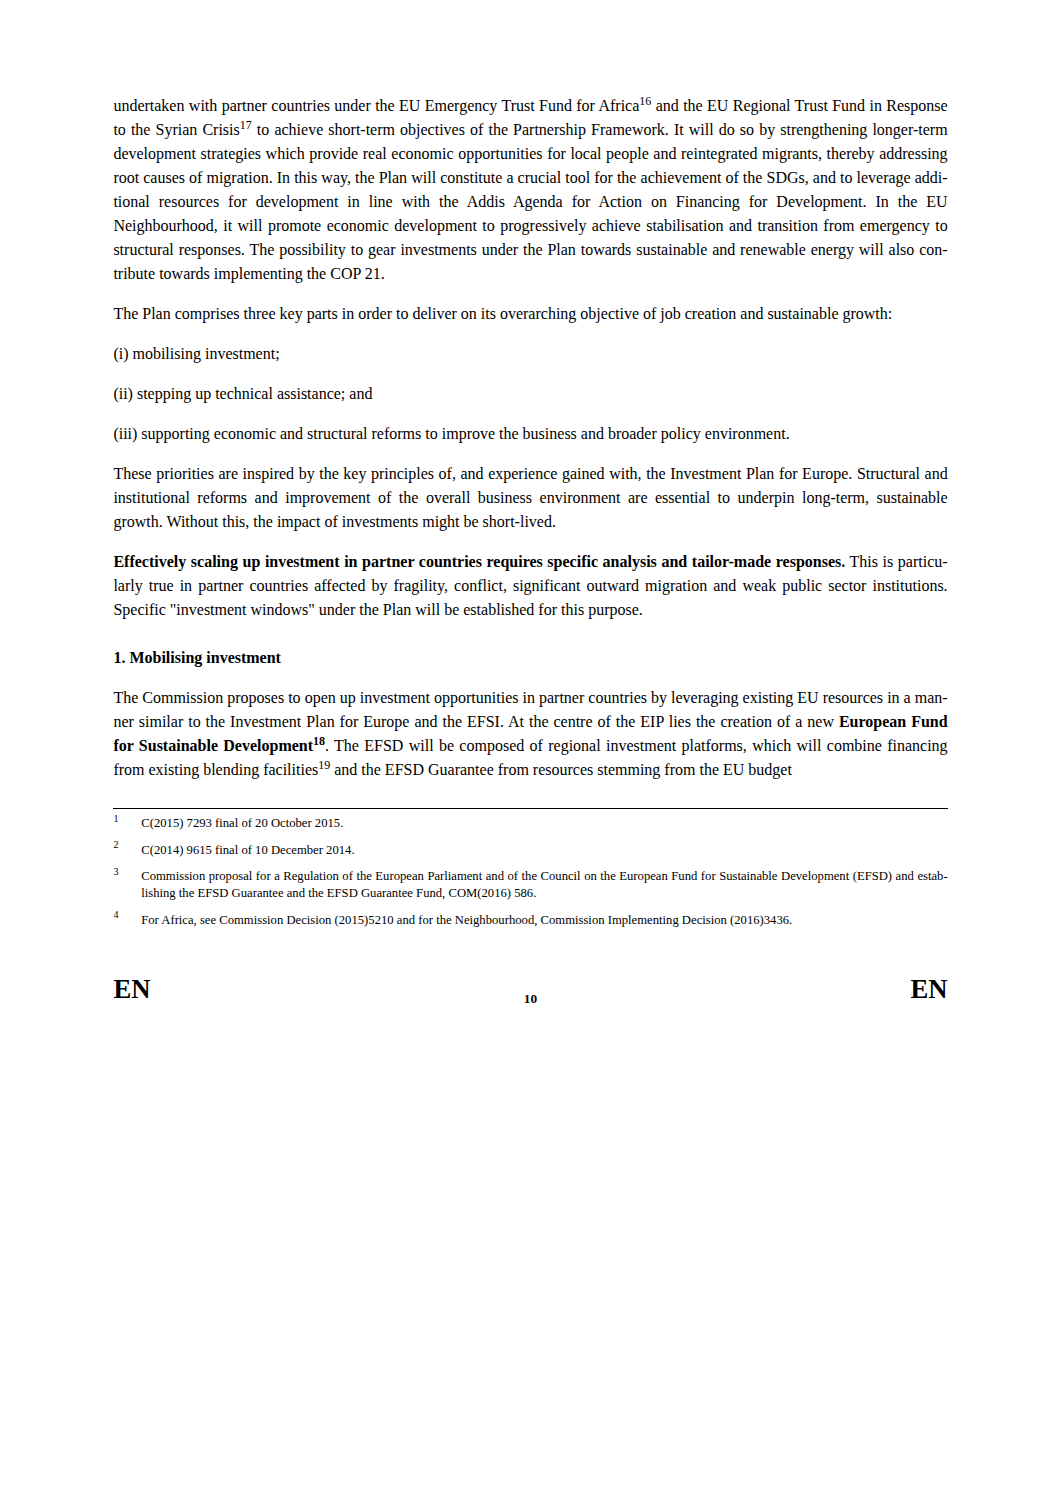undertaken with partner countries under the EU Emergency Trust Fund for Africa16 and the EU Regional Trust Fund in Response to the Syrian Crisis17 to achieve short-term objectives of the Partnership Framework. It will do so by strengthening longer-term development strategies which provide real economic opportunities for local people and reintegrated migrants, thereby addressing root causes of migration. In this way, the Plan will constitute a crucial tool for the achievement of the SDGs, and to leverage additional resources for development in line with the Addis Agenda for Action on Financing for Development. In the EU Neighbourhood, it will promote economic development to progressively achieve stabilisation and transition from emergency to structural responses. The possibility to gear investments under the Plan towards sustainable and renewable energy will also contribute towards implementing the COP 21.
The Plan comprises three key parts in order to deliver on its overarching objective of job creation and sustainable growth:
(i) mobilising investment;
(ii) stepping up technical assistance; and
(iii) supporting economic and structural reforms to improve the business and broader policy environment.
These priorities are inspired by the key principles of, and experience gained with, the Investment Plan for Europe. Structural and institutional reforms and improvement of the overall business environment are essential to underpin long-term, sustainable growth. Without this, the impact of investments might be short-lived.
Effectively scaling up investment in partner countries requires specific analysis and tailor-made responses. This is particularly true in partner countries affected by fragility, conflict, significant outward migration and weak public sector institutions. Specific "investment windows" under the Plan will be established for this purpose.
1. Mobilising investment
The Commission proposes to open up investment opportunities in partner countries by leveraging existing EU resources in a manner similar to the Investment Plan for Europe and the EFSI. At the centre of the EIP lies the creation of a new European Fund for Sustainable Development18. The EFSD will be composed of regional investment platforms, which will combine financing from existing blending facilities19 and the EFSD Guarantee from resources stemming from the EU budget
C(2015) 7293 final of 20 October 2015.
C(2014) 9615 final of 10 December 2014.
Commission proposal for a Regulation of the European Parliament and of the Council on the European Fund for Sustainable Development (EFSD) and establishing the EFSD Guarantee and the EFSD Guarantee Fund, COM(2016) 586.
For Africa, see Commission Decision (2015)5210 and for the Neighbourhood, Commission Implementing Decision (2016)3436.
EN 10 EN